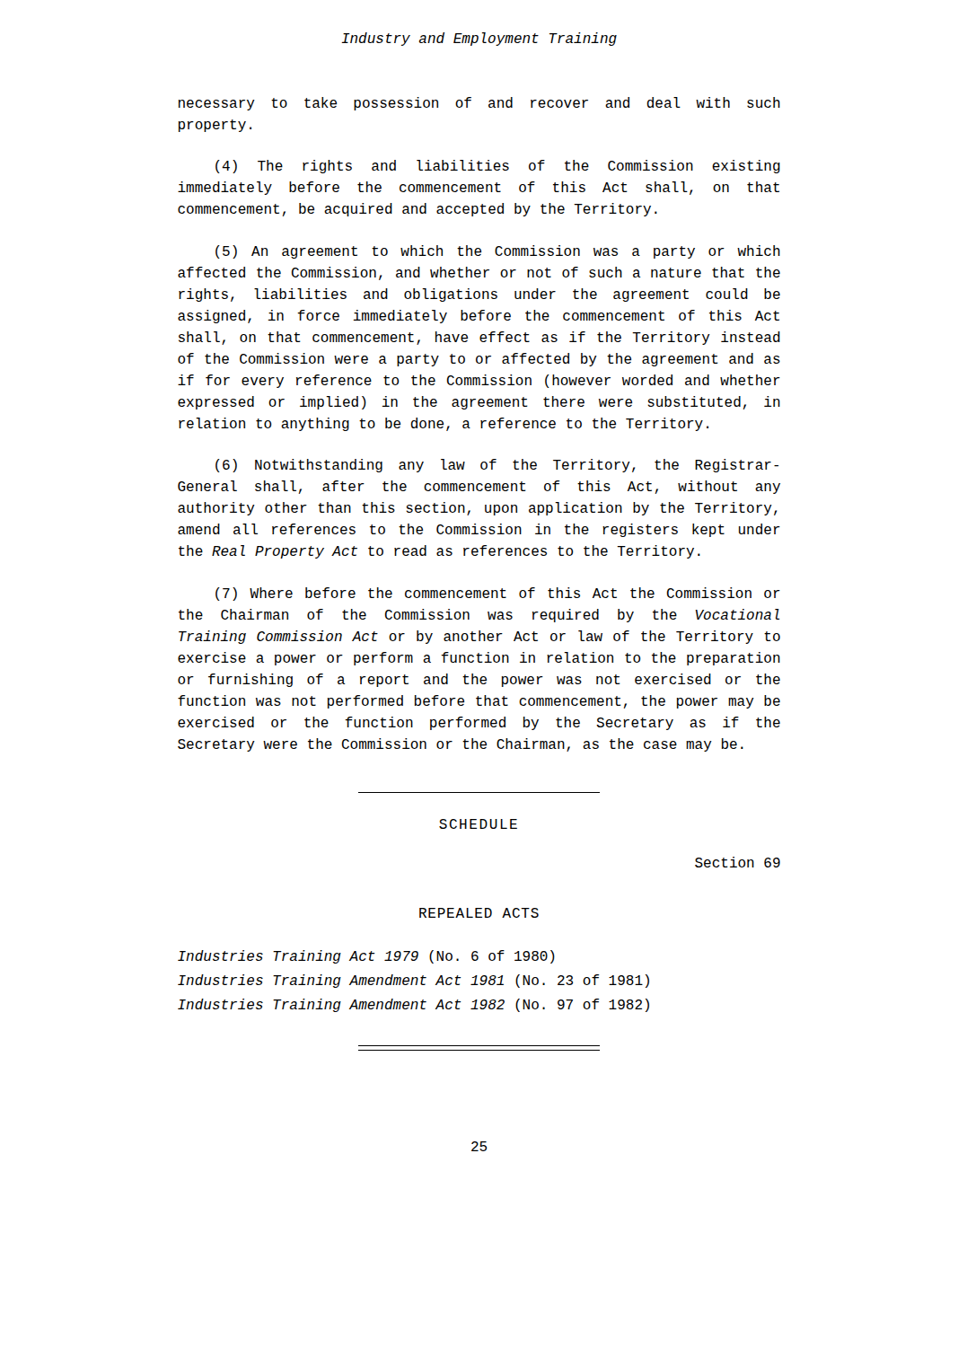Industry and Employment Training
necessary to take possession of and recover and deal with such property.
(4) The rights and liabilities of the Commission existing immediately before the commencement of this Act shall, on that commencement, be acquired and accepted by the Territory.
(5) An agreement to which the Commission was a party or which affected the Commission, and whether or not of such a nature that the rights, liabilities and obligations under the agreement could be assigned, in force immediately before the commencement of this Act shall, on that commencement, have effect as if the Territory instead of the Commission were a party to or affected by the agreement and as if for every reference to the Commission (however worded and whether expressed or implied) in the agreement there were substituted, in relation to anything to be done, a reference to the Territory.
(6) Notwithstanding any law of the Territory, the Registrar-General shall, after the commencement of this Act, without any authority other than this section, upon application by the Territory, amend all references to the Commission in the registers kept under the Real Property Act to read as references to the Territory.
(7) Where before the commencement of this Act the Commission or the Chairman of the Commission was required by the Vocational Training Commission Act or by another Act or law of the Territory to exercise a power or perform a function in relation to the preparation or furnishing of a report and the power was not exercised or the function was not performed before that commencement, the power may be exercised or the function performed by the Secretary as if the Secretary were the Commission or the Chairman, as the case may be.
SCHEDULE
Section 69
REPEALED ACTS
Industries Training Act 1979 (No. 6 of 1980)
Industries Training Amendment Act 1981 (No. 23 of 1981)
Industries Training Amendment Act 1982 (No. 97 of 1982)
25